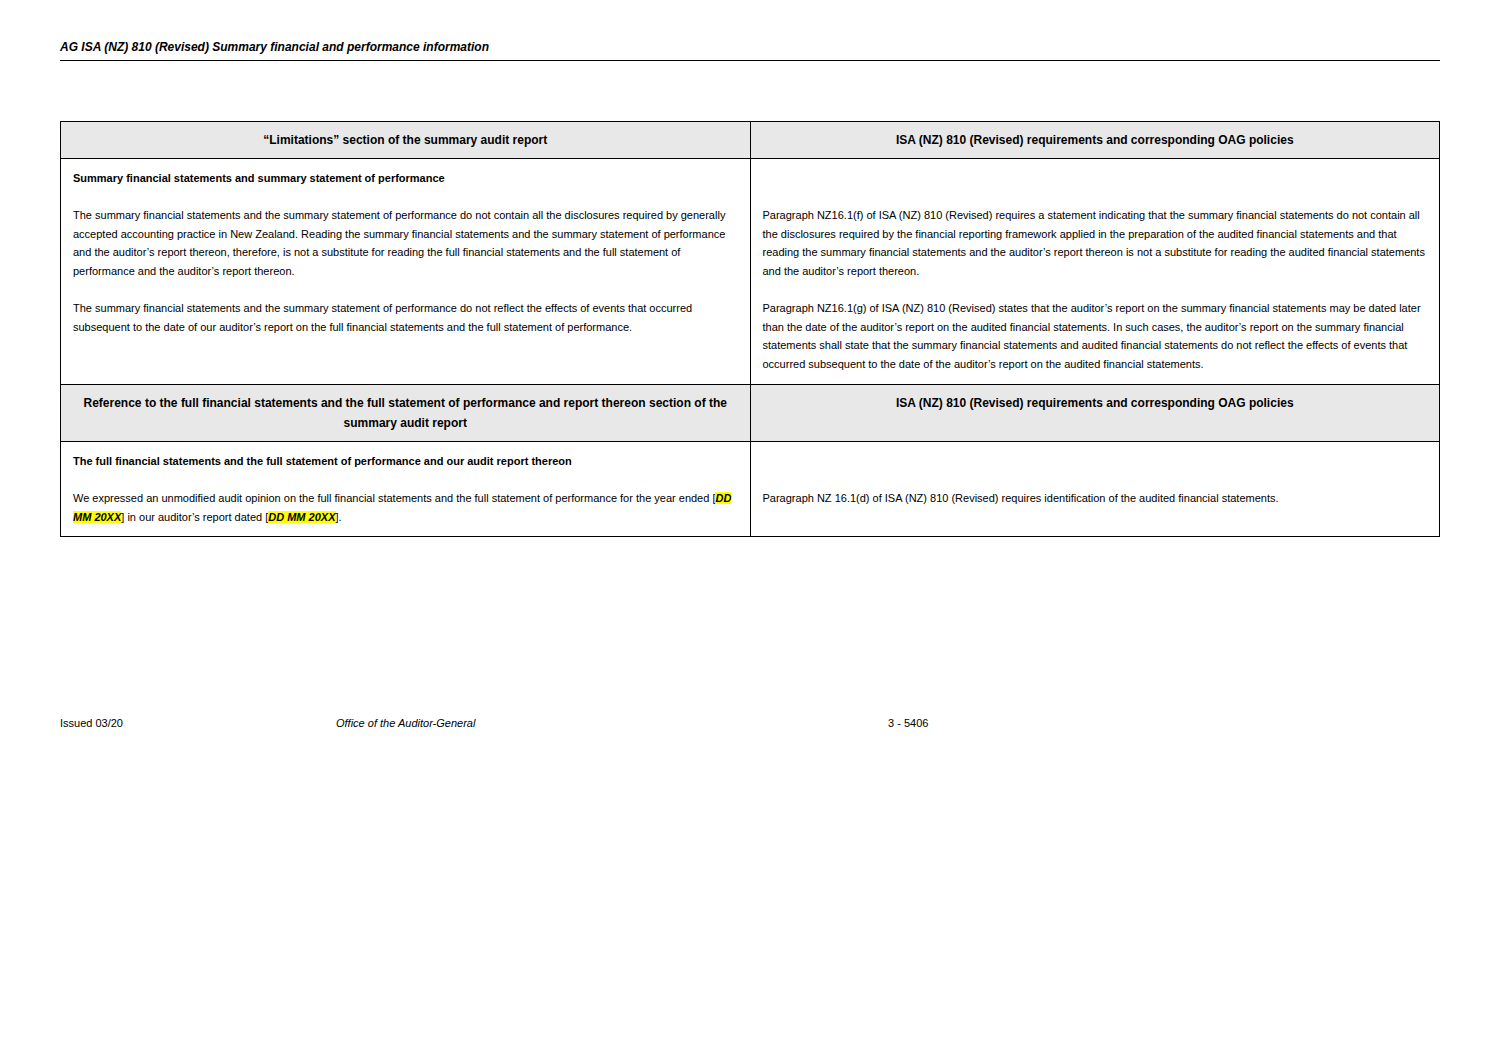AG ISA (NZ) 810 (Revised) Summary financial and performance information
| “Limitations” section of the summary audit report | ISA (NZ) 810 (Revised) requirements and corresponding OAG policies |
| --- | --- |
| Summary financial statements and summary statement of performance The summary financial statements and the summary statement of performance do not contain all the disclosures required by generally accepted accounting practice in New Zealand. Reading the summary financial statements and the summary statement of performance and the auditor’s report thereon, therefore, is not a substitute for reading the full financial statements and the full statement of performance and the auditor’s report thereon. The summary financial statements and the summary statement of performance do not reflect the effects of events that occurred subsequent to the date of our auditor’s report on the full financial statements and the full statement of performance. | Paragraph NZ16.1(f) of ISA (NZ) 810 (Revised) requires a statement indicating that the summary financial statements do not contain all the disclosures required by the financial reporting framework applied in the preparation of the audited financial statements and that reading the summary financial statements and the auditor’s report thereon is not a substitute for reading the audited financial statements and the auditor’s report thereon. Paragraph NZ16.1(g) of ISA (NZ) 810 (Revised) states that the auditor’s report on the summary financial statements may be dated later than the date of the auditor’s report on the audited financial statements. In such cases, the auditor’s report on the summary financial statements shall state that the summary financial statements and audited financial statements do not reflect the effects of events that occurred subsequent to the date of the auditor’s report on the audited financial statements. |
| Reference to the full financial statements and the full statement of performance and report thereon section of the summary audit report | ISA (NZ) 810 (Revised) requirements and corresponding OAG policies |
| The full financial statements and the full statement of performance and our audit report thereon We expressed an unmodified audit opinion on the full financial statements and the full statement of performance for the year ended [ DD MM 20XX ] in our auditor’s report dated [ DD MM 20XX ]. | Paragraph NZ 16.1(d) of ISA (NZ) 810 (Revised) requires identification of the audited financial statements. |
Issued 03/20
Office of the Auditor-General
3 - 5406